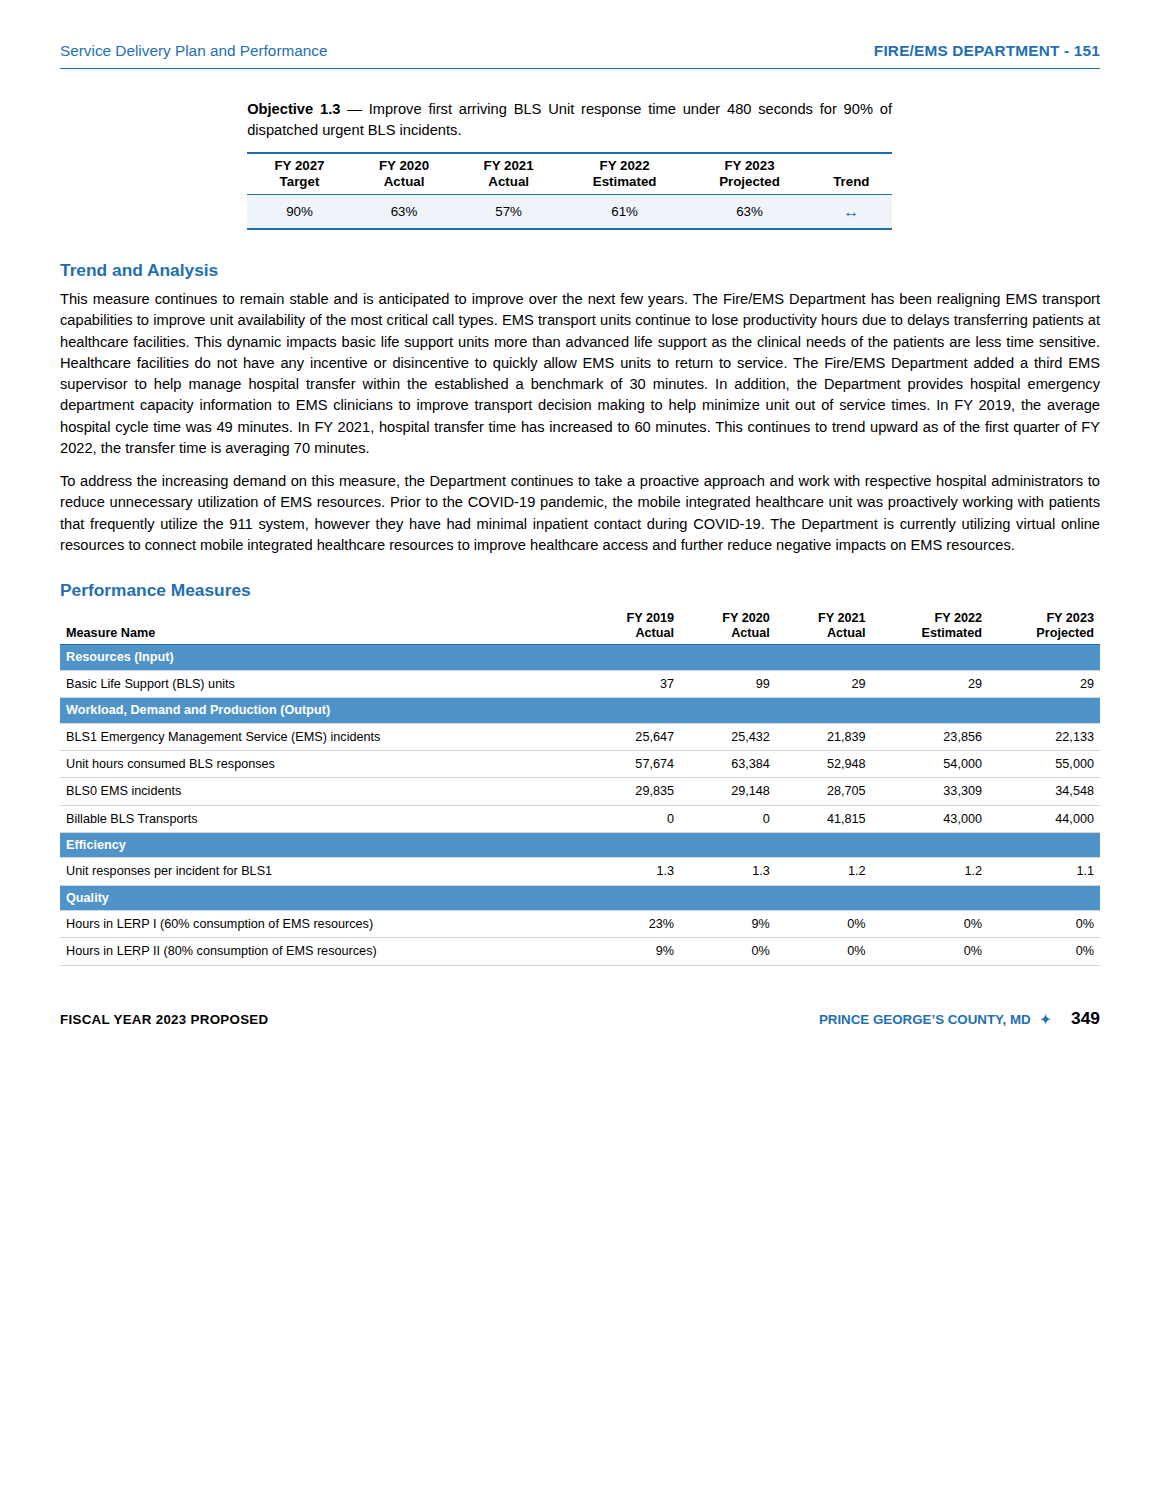Service Delivery Plan and Performance
FIRE/EMS DEPARTMENT - 151
Objective 1.3 — Improve first arriving BLS Unit response time under 480 seconds for 90% of dispatched urgent BLS incidents.
| FY 2027 Target | FY 2020 Actual | FY 2021 Actual | FY 2022 Estimated | FY 2023 Projected | Trend |
| --- | --- | --- | --- | --- | --- |
| 90% | 63% | 57% | 61% | 63% | ↔ |
Trend and Analysis
This measure continues to remain stable and is anticipated to improve over the next few years. The Fire/EMS Department has been realigning EMS transport capabilities to improve unit availability of the most critical call types. EMS transport units continue to lose productivity hours due to delays transferring patients at healthcare facilities. This dynamic impacts basic life support units more than advanced life support as the clinical needs of the patients are less time sensitive. Healthcare facilities do not have any incentive or disincentive to quickly allow EMS units to return to service. The Fire/EMS Department added a third EMS supervisor to help manage hospital transfer within the established a benchmark of 30 minutes. In addition, the Department provides hospital emergency department capacity information to EMS clinicians to improve transport decision making to help minimize unit out of service times. In FY 2019, the average hospital cycle time was 49 minutes. In FY 2021, hospital transfer time has increased to 60 minutes. This continues to trend upward as of the first quarter of FY 2022, the transfer time is averaging 70 minutes.
To address the increasing demand on this measure, the Department continues to take a proactive approach and work with respective hospital administrators to reduce unnecessary utilization of EMS resources. Prior to the COVID-19 pandemic, the mobile integrated healthcare unit was proactively working with patients that frequently utilize the 911 system, however they have had minimal inpatient contact during COVID-19. The Department is currently utilizing virtual online resources to connect mobile integrated healthcare resources to improve healthcare access and further reduce negative impacts on EMS resources.
Performance Measures
| Measure Name | FY 2019 Actual | FY 2020 Actual | FY 2021 Actual | FY 2022 Estimated | FY 2023 Projected |
| --- | --- | --- | --- | --- | --- |
| Resources (Input) |
| Basic Life Support (BLS) units | 37 | 99 | 29 | 29 | 29 |
| Workload, Demand and Production (Output) |
| BLS1 Emergency Management Service (EMS) incidents | 25,647 | 25,432 | 21,839 | 23,856 | 22,133 |
| Unit hours consumed BLS responses | 57,674 | 63,384 | 52,948 | 54,000 | 55,000 |
| BLS0 EMS incidents | 29,835 | 29,148 | 28,705 | 33,309 | 34,548 |
| Billable BLS Transports | 0 | 0 | 41,815 | 43,000 | 44,000 |
| Efficiency |
| Unit responses per incident for BLS1 | 1.3 | 1.3 | 1.2 | 1.2 | 1.1 |
| Quality |
| Hours in LERP I (60% consumption of EMS resources) | 23% | 9% | 0% | 0% | 0% |
| Hours in LERP II (80% consumption of EMS resources) | 9% | 0% | 0% | 0% | 0% |
FISCAL YEAR 2023 PROPOSED
PRINCE GEORGE’S COUNTY, MD ✦ 349